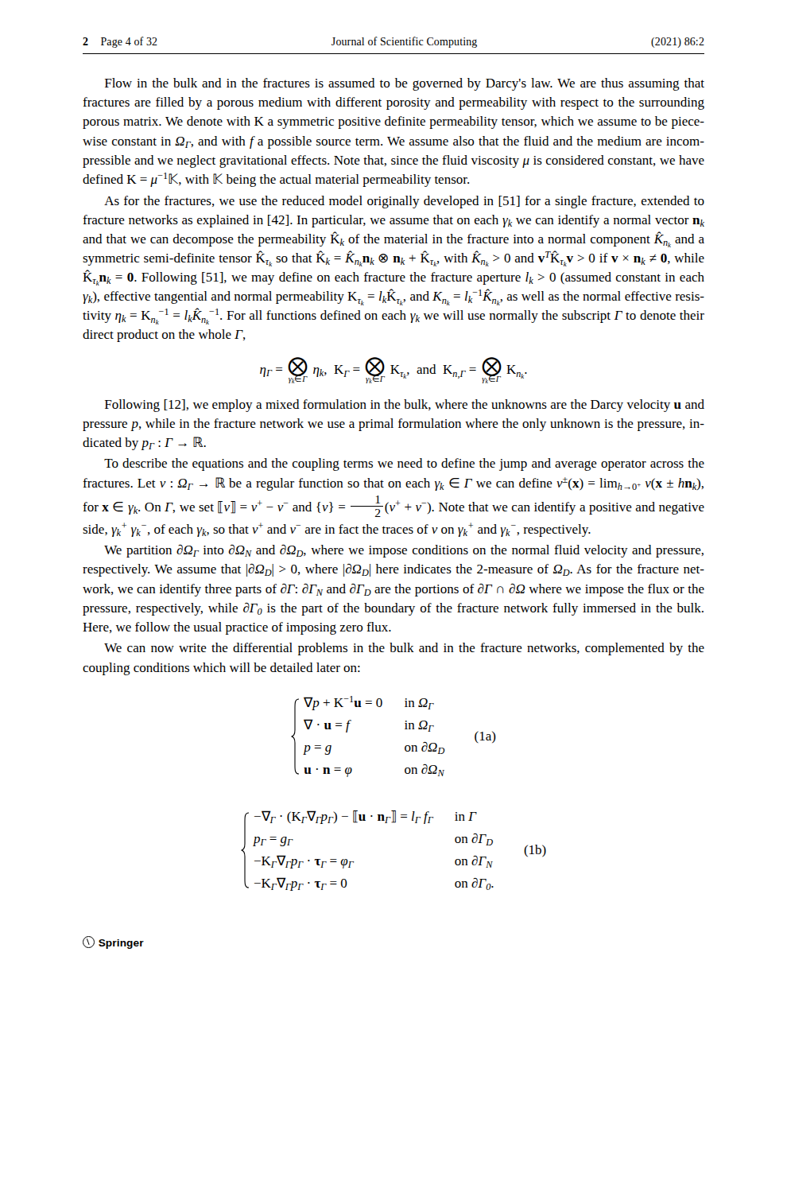2 Page 4 of 32 Journal of Scientific Computing (2021) 86:2
Flow in the bulk and in the fractures is assumed to be governed by Darcy's law. We are thus assuming that fractures are filled by a porous medium with different porosity and permeability with respect to the surrounding porous matrix. We denote with K a symmetric positive definite permeability tensor, which we assume to be piecewise constant in ΩΓ, and with f a possible source term. We assume also that the fluid and the medium are incompressible and we neglect gravitational effects. Note that, since the fluid viscosity μ is considered constant, we have defined K = μ−1𝕂, with 𝕂 being the actual material permeability tensor.
As for the fractures, we use the reduced model originally developed in [51] for a single fracture, extended to fracture networks as explained in [42]. In particular, we assume that on each γk we can identify a normal vector nk and that we can decompose the permeability K̂k of the material in the fracture into a normal component K̂nk and a symmetric semi-definite tensor K̂τk so that K̂k = K̂nk nk ⊗ nk + K̂τk, with K̂nk > 0 and vTK̂τkv > 0 if v × nk ≠ 0, while K̂τknk = 0. Following [51], we may define on each fracture the fracture aperture lk > 0 (assumed constant in each γk), effective tangential and normal permeability Kτk = lk K̂τk, and Knk = lk−1K̂nk, as well as the normal effective resistivity ηk = Knk−1 = lk K̂nk−1. For all functions defined on each γk we will use normally the subscript Γ to denote their direct product on the whole Γ,
ηΓ = ⨂γk∈Γ ηk, KΓ = ⨂γk∈Γ Kτk, and Kn,Γ = ⨂γk∈Γ Knk.
Following [12], we employ a mixed formulation in the bulk, where the unknowns are the Darcy velocity u and pressure p, while in the fracture network we use a primal formulation where the only unknown is the pressure, indicated by pΓ : Γ → ℝ.
To describe the equations and the coupling terms we need to define the jump and average operator across the fractures. Let v : ΩΓ → ℝ be a regular function so that on each γk ∈ Γ we can define v±(x) = limh→0+ v(x ± hnk), for x ∈ γk. On Γ, we set ⟦v⟧ = v+ − v− and {v} = 12(v+ + v−). Note that we can identify a positive and negative side, γk+ γk−, of each γk, so that v+ and v− are in fact the traces of v on γk+ and γk−, respectively.
We partition ∂ΩΓ into ∂ΩN and ∂ΩD, where we impose conditions on the normal fluid velocity and pressure, respectively. We assume that |∂ΩD| > 0, where |∂ΩD| here indicates the 2-measure of ΩD. As for the fracture network, we can identify three parts of ∂Γ: ∂ΓN and ∂ΓD are the portions of ∂Γ ∩ ∂Ω where we impose the flux or the pressure, respectively, while ∂Γ0 is the part of the boundary of the fracture network fully immersed in the bulk. Here, we follow the usual practice of imposing zero flux.
We can now write the differential problems in the bulk and in the fracture networks, complemented by the coupling conditions which will be detailed later on:
| ∇ p + K −1 u = 0 | in Ω Γ |
| ∇ · u = f | in Ω Γ |
| p = g | on ∂Ω D |
| u · n = φ | on ∂Ω N |
(1a)
| −∇ Γ · ( K Γ ∇ Γ p Γ ) − ⟦ u · n Γ ⟧ = l Γ f Γ | in Γ |
| p Γ = g Γ | on ∂Γ D |
| − K Γ ∇ Γ p Γ · τ Γ = φ Γ | on ∂Γ N |
| − K Γ ∇ Γ p Γ · τ Γ = 0 | on ∂Γ 0 . |
(1b)
Springer